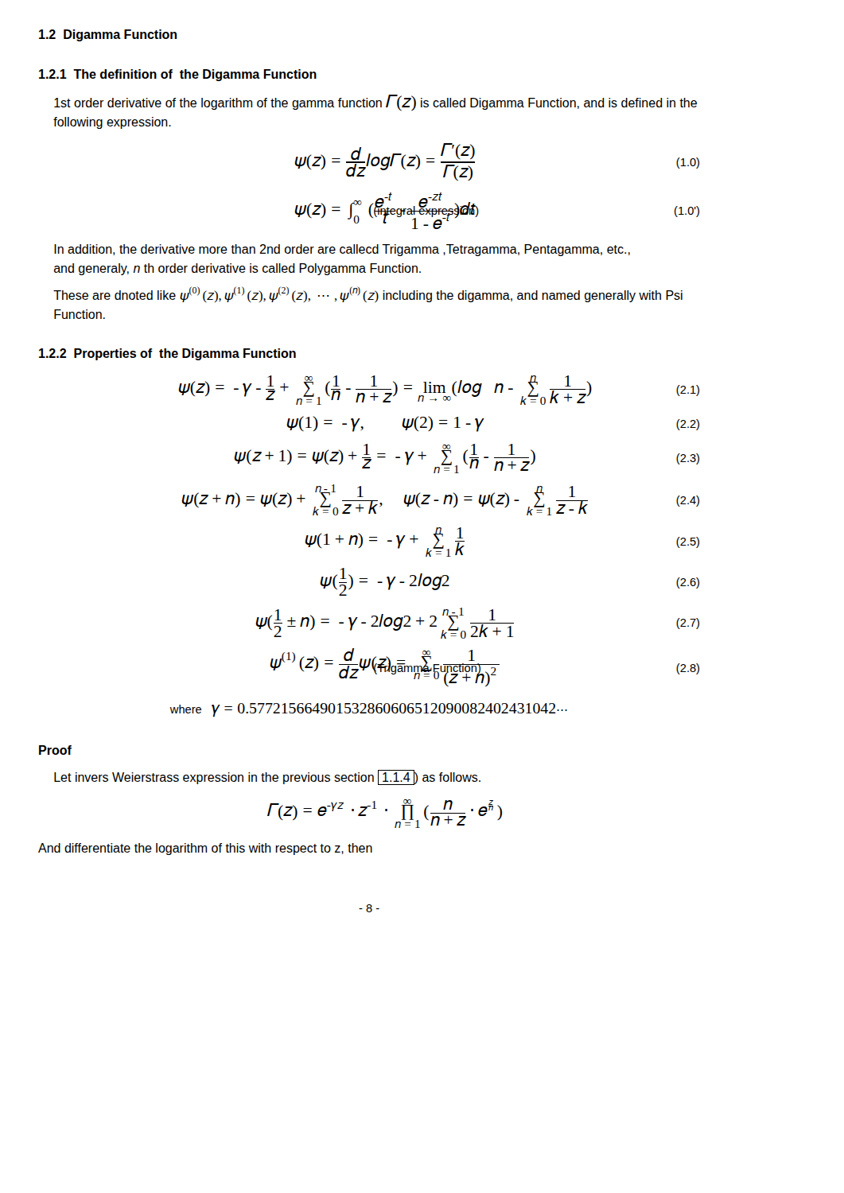1.2 Digamma Function
1.2.1 The definition of the Digamma Function
1st order derivative of the logarithm of the gamma function Γ(z) is called Digamma Function, and is defined in the following expression.
ψ(z)= ddz logΓ(z) = Γ′(z) Γ(z) (1.0)
ψ(z)= ∫ 0 ∞ ( e-tt - e-zt 1-e-t ) dt (integral expression) (1.0')
In addition, the derivative more than 2nd order are callecd Trigamma ,Tetragamma, Pentagamma, etc.,
and generaly, n th order derivative is called Polygamma Function.
These are dnoted like ψ(0)(z),ψ(1)(z),ψ(2)(z),⋯,ψ(n)(z) including the digamma, and named generally with Psi Function.
1.2.2 Properties of the Digamma Function
ψ(z)= -γ- 1z + ∑ n=1 ∞ ( 1n - 1n+z ) = lim n→∞ ( log n - ∑ k=0 n 1k+z ) (2.1)
ψ(1)= -γ, ψ(2)= 1-γ (2.2)
ψ(z+1)= ψ(z)+ 1z = -γ+ ∑ n=1 ∞ ( 1n - 1n+z ) (2.3)
ψ(z+n)= ψ(z)+ ∑ k=0 n-1 1z+k , ψ(z-n)= ψ(z)- ∑ k=1 n 1z-k (2.4)
ψ(1+n)= -γ+ ∑ k=1 n 1k (2.5)
ψ ( 12 ) = -γ- 2log2 (2.6)
ψ ( 12 ±n ) = -γ- 2log2 +2 ∑ k=0 n-1 12k+1 (2.7)
ψ(1) (z)= ddz ψ(z)= ∑ n=0 ∞ 1 (z+n)2 (Trigamma Function) (2.8)
where γ=0.577215664901532860606512090082402431042⋯
Proof
Let invers Weierstrass expression in the previous section 1.1.4) as follows.
Γ(z)= e-γz ⋅ z-1 ⋅ ∏ n=1 ∞ ( nn+z ⋅ ezn )
And differentiate the logarithm of this with respect to z, then
- 8 -